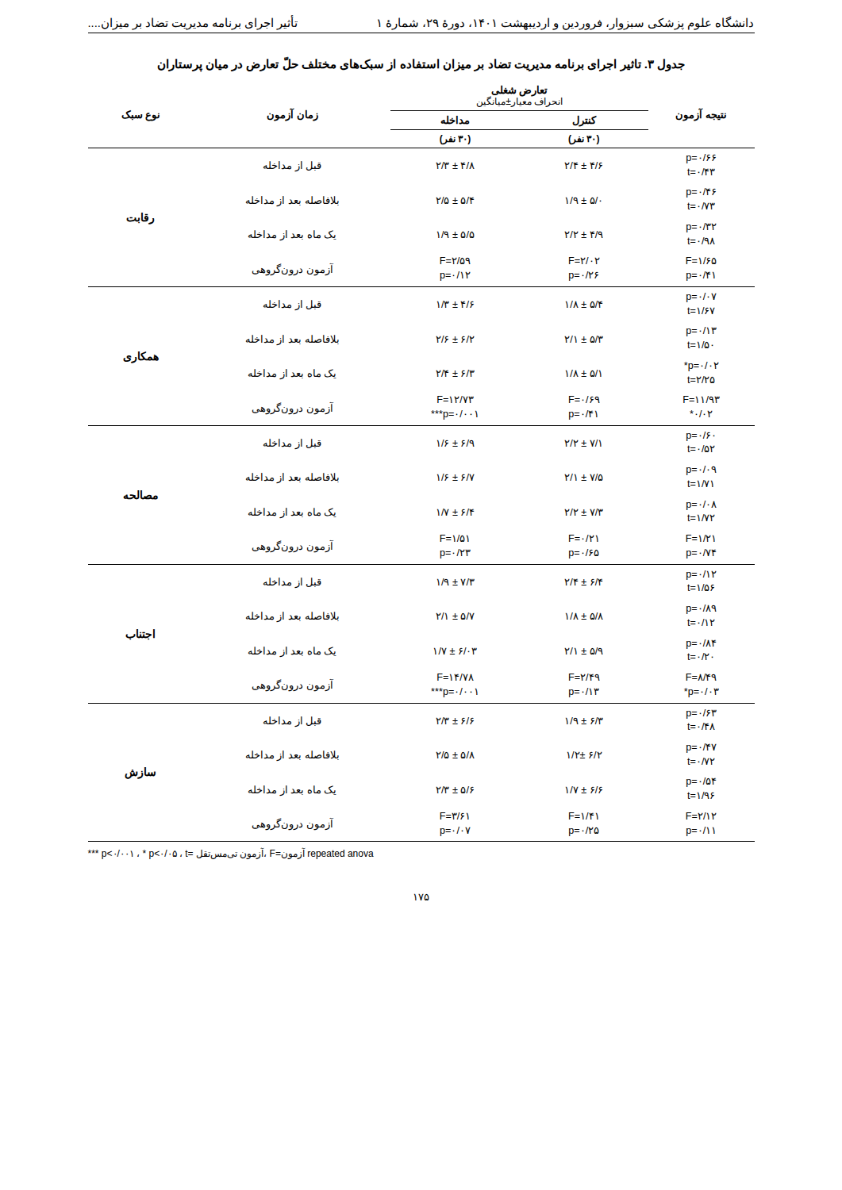دانشگاه علوم پزشکی سبزوار، فروردین و اردیبهشت ۱۴۰۱، دورۀ ۲۹، شمارۀ ۱
تأثیر اجرای برنامه مدیریت تضاد بر میزان....
جدول ۳. تاثیر اجرای برنامه مدیریت تضاد بر میزان استفاده از سبک‌های مختلف حلّ تعارض در میان پرستاران
| نتیجه آزمون | تعارض شغلی انحراف معیار±میانگین | زمان آزمون | نوع سبک |
| --- | --- | --- | --- |
| کنترل | مداخله |
| (۳۰ نفر) | (۳۰ نفر) |
| p=۰/۶۶ t=۰/۴۳ | ۴/۶ ± ۲/۴ | ۴/۸ ± ۲/۳ | قبل از مداخله | رقابت |
| p=۰/۴۶ t=۰/۷۳ | ۵/۰ ± ۱/۹ | ۵/۴ ± ۲/۵ | بلافاصله بعد از مداخله |
| p=۰/۳۲ t=۰/۹۸ | ۴/۹ ± ۲/۲ | ۵/۵ ± ۱/۹ | یک ماه بعد از مداخله |
| F=۱/۶۵ p=۰/۴۱ | F=۲/۰۲ p=۰/۲۶ | F=۲/۵۹ p=۰/۱۲ | آزمون درون‌گروهی |
| p=۰/۰۷ t=۱/۶۷ | ۵/۴ ± ۱/۸ | ۴/۶ ± ۱/۳ | قبل از مداخله | همکاری |
| p=۰/۱۳ t=۱/۵۰ | ۵/۳ ± ۲/۱ | ۶/۲ ± ۲/۶ | بلافاصله بعد از مداخله |
| p=۰/۰۲* t=۲/۲۵ | ۵/۱ ± ۱/۸ | ۶/۳ ± ۲/۴ | یک ماه بعد از مداخله |
| F=۱۱/۹۳ ۰/۰۲* | F=۰/۶۹ p=۰/۴۱ | F=۱۲/۷۳ p=۰/۰۰۱*** | آزمون درون‌گروهی |
| p=۰/۶۰ t=۰/۵۲ | ۷/۱ ± ۲/۲ | ۶/۹ ± ۱/۶ | قبل از مداخله | مصالحه |
| p=۰/۰۹ t=۱/۷۱ | ۷/۵ ± ۲/۱ | ۶/۷ ± ۱/۶ | بلافاصله بعد از مداخله |
| p=۰/۰۸ t=۱/۷۲ | ۷/۳ ± ۲/۲ | ۶/۴ ± ۱/۷ | یک ماه بعد از مداخله |
| F=۱/۲۱ p=۰/۷۴ | F=۰/۲۱ p=۰/۶۵ | F=۱/۵۱ p=۰/۲۳ | آزمون درون‌گروهی |
| p=۰/۱۲ t=۱/۵۶ | ۶/۴ ± ۲/۴ | ۷/۳ ± ۱/۹ | قبل از مداخله | اجتناب |
| p=۰/۸۹ t=۰/۱۲ | ۵/۸ ± ۱/۸ | ۵/۷ ± ۲/۱ | بلافاصله بعد از مداخله |
| p=۰/۸۴ t=۰/۲۰ | ۵/۹ ± ۲/۱ | ۶/۰۳ ± ۱/۷ | یک ماه بعد از مداخله |
| F=۸/۴۹ p=۰/۰۳* | F=۲/۴۹ p=۰/۱۳ | F=۱۴/۷۸ p=۰/۰۰۱*** | آزمون درون‌گروهی |
| p=۰/۶۳ t=۰/۴۸ | ۶/۳ ± ۱/۹ | ۶/۶ ± ۲/۳ | قبل از مداخله | سازش |
| p=۰/۴۷ t=۰/۷۲ | ۶/۲ ۲±/۱ | ۵/۸ ± ۲/۵ | بلافاصله بعد از مداخله |
| p=۰/۵۴ t=۱/۹۶ | ۶/۶ ± ۱/۷ | ۵/۶ ± ۲/۳ | یک ماه بعد از مداخله |
| F=۲/۱۲ p=۰/۱۱ | F=۱/۴۱ p=۰/۲۵ | F=۳/۶۱ p=۰/۰۷ | آزمون درون‌گروهی |
*** p<۰/۰۰۱ ، * p<۰/۰۵ ، t= آزمون تی‌مس‌تقل، F=آزمون repeated anova
۱۷۵